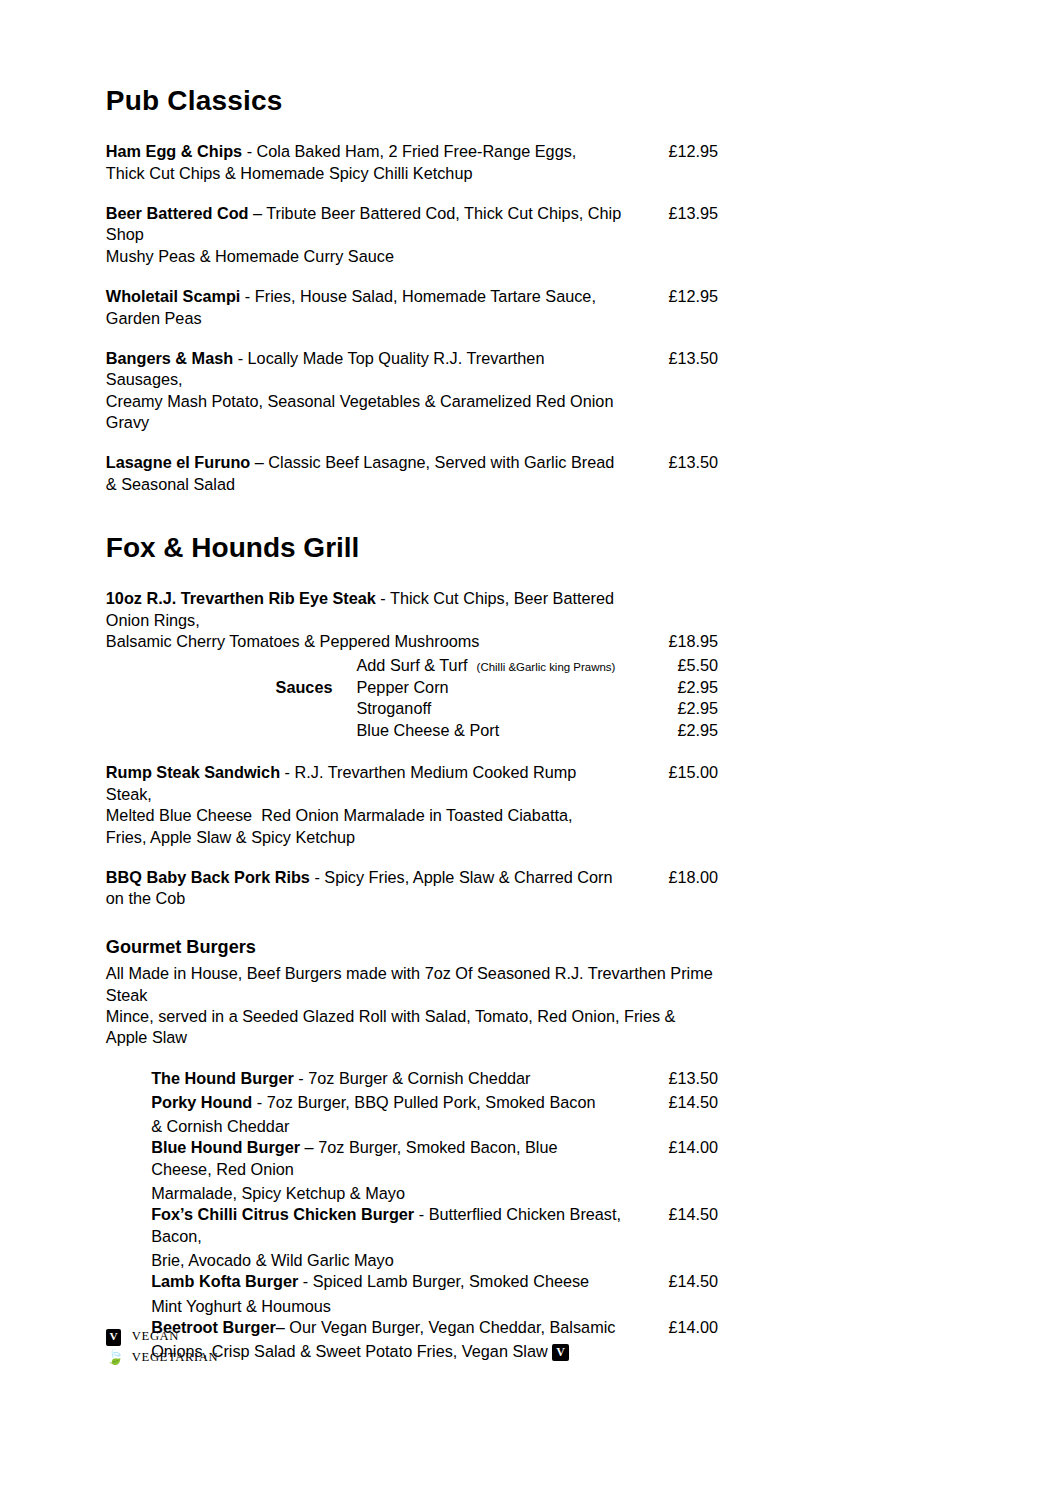Pub Classics
Ham Egg & Chips - Cola Baked Ham, 2 Fried Free-Range Eggs, Thick Cut Chips & Homemade Spicy Chilli Ketchup
£12.95
Beer Battered Cod – Tribute Beer Battered Cod, Thick Cut Chips, Chip Shop Mushy Peas & Homemade Curry Sauce
£13.95
Wholetail Scampi - Fries, House Salad, Homemade Tartare Sauce, Garden Peas
£12.95
Bangers & Mash - Locally Made Top Quality R.J. Trevarthen Sausages, Creamy Mash Potato, Seasonal Vegetables & Caramelized Red Onion Gravy
£13.50
Lasagne el Furuno – Classic Beef Lasagne, Served with Garlic Bread & Seasonal Salad
£13.50
Fox & Hounds Grill
10oz R.J. Trevarthen Rib Eye Steak - Thick Cut Chips, Beer Battered Onion Rings,
Balsamic Cherry Tomatoes & Peppered Mushrooms
£18.95
Add Surf & Turf (Chilli &Garlic king Prawns)
£5.50
Sauces
Pepper Corn
£2.95
Stroganoff
£2.95
Blue Cheese & Port
£2.95
Rump Steak Sandwich - R.J. Trevarthen Medium Cooked Rump Steak, Melted Blue Cheese Red Onion Marmalade in Toasted Ciabatta, Fries, Apple Slaw & Spicy Ketchup
£15.00
BBQ Baby Back Pork Ribs - Spicy Fries, Apple Slaw & Charred Corn on the Cob
£18.00
Gourmet Burgers
All Made in House, Beef Burgers made with 7oz Of Seasoned R.J. Trevarthen Prime Steak
Mince, served in a Seeded Glazed Roll with Salad, Tomato, Red Onion, Fries & Apple Slaw
The Hound Burger - 7oz Burger & Cornish Cheddar
£13.50
Porky Hound - 7oz Burger, BBQ Pulled Pork, Smoked Bacon
£14.50
& Cornish Cheddar
Blue Hound Burger – 7oz Burger, Smoked Bacon, Blue Cheese, Red Onion
£14.00
Marmalade, Spicy Ketchup & Mayo
Fox’s Chilli Citrus Chicken Burger - Butterflied Chicken Breast, Bacon,
£14.50
Brie, Avocado & Wild Garlic Mayo
Lamb Kofta Burger - Spiced Lamb Burger, Smoked Cheese
£14.50
Mint Yoghurt & Houmous
Beetroot Burger– Our Vegan Burger, Vegan Cheddar, Balsamic
£14.00
Onions, Crisp Salad & Sweet Potato Fries, Vegan Slaw V
VVEGAN
🍃VEGETARIAN